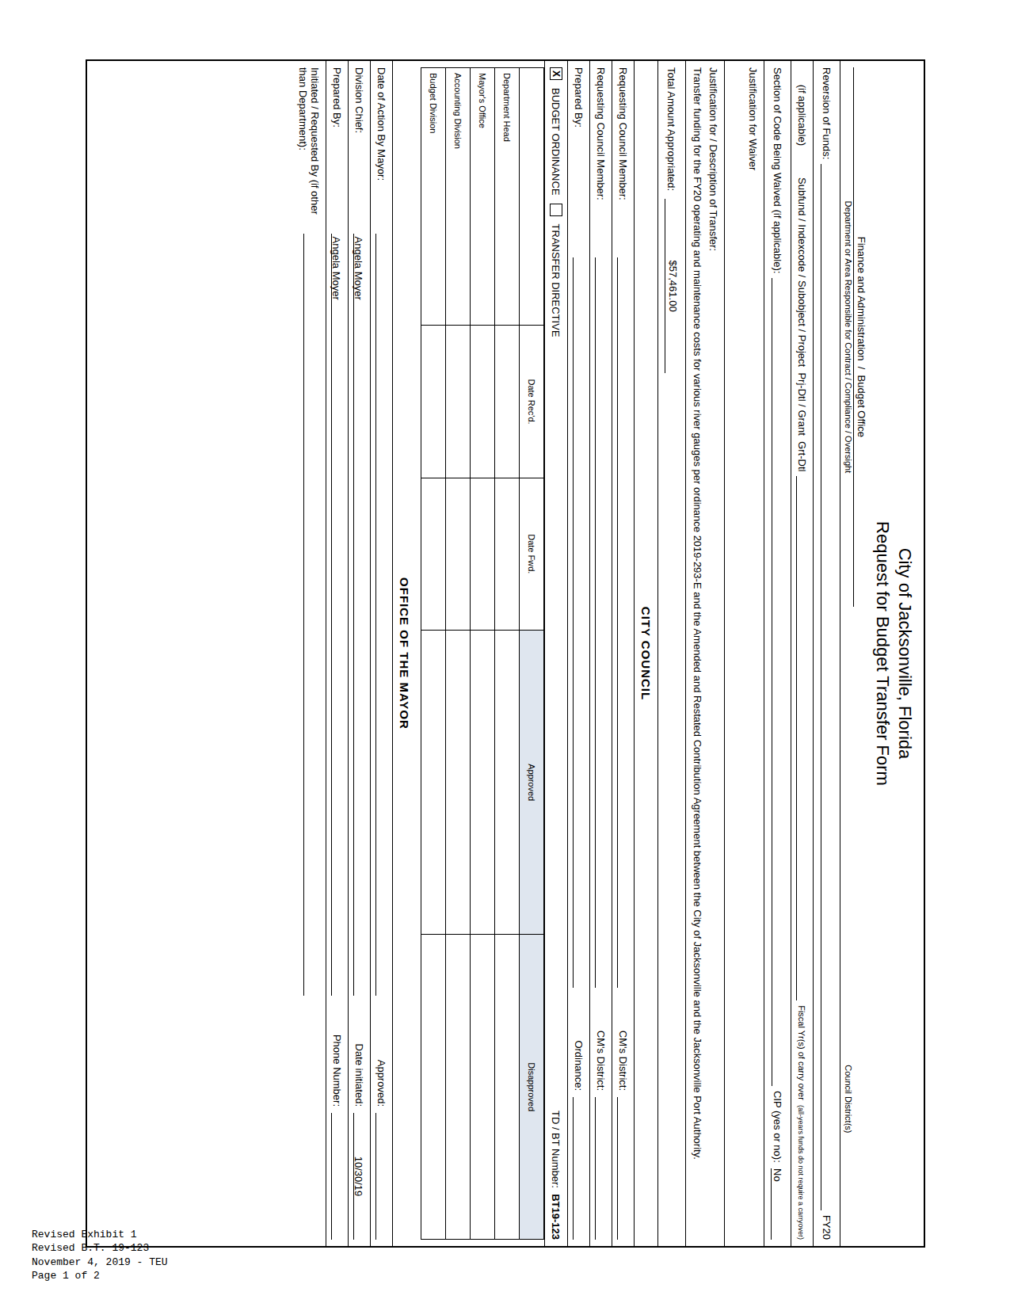City of Jacksonville, Florida Request for Budget Transfer Form
Finance and Administration / Budget Office
Department or Area Responsible for Contract / Compliance / Oversight
Council District(s)
Reversion of Funds: FY20
(if applicable) Subfund / Indexcode / Subobject / Project Prj-Dtl / Grant Grt-Dtl Fiscal Yr(s) of carry over (all-years funds do not require a carryover)
Section of Code Being Waived (if applicable): CIP (yes or no): No
Justification for Waiver
Justification for / Description of Transfer:
Transfer funding for the FY20 operating and maintenance costs for various river gauges per ordinance 2019-293-E and the Amended and Restated Contribution Agreement between the City of Jacksonville and the Jacksonville Port Authority.
Total Amount Appropriated: $57,461.00
CITY COUNCIL
Requesting Council Member: CM's District:
Requesting Council Member: CM's District:
Prepared By: Ordinance:
XBUDGET ORDINANCE TRANSFER DIRECTIVE TD / BT Number: BT19-123
| | Date Rec'd. | Date Fwd. | Approved | Disapproved |
| --- | --- | --- | --- | --- |
| Department Head | | | | |
| Mayor's Office | | | | |
| Accounting Division | | | | |
| Budget Division | | | | |
OFFICE OF THE MAYOR
Date of Action By Mayor: Approved:
Division Chief: Angela Moyer Date initiated: 10/30/19
Prepared By: Angela Moyer Phone Number:
Initiated / Requested By (if other than Department):
Revised Exhibit 1
Revised B.T. 19-123
November 4, 2019 - TEU
Page 1 of 2